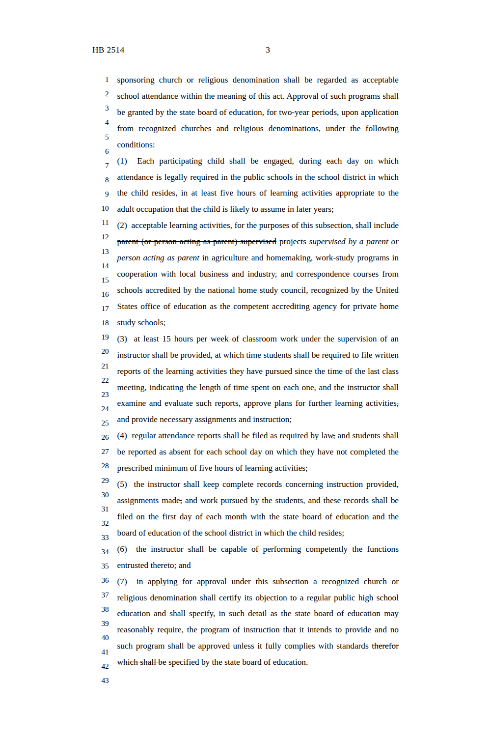HB 2514 3
1
2
3
4
5
6
7
8
9
10
11
12
13
14
15
16
17
18
19
20
21
22
23
24
25
26
27
28
29
30
31
32
33
34
35
36
37
38
39
40
41
42
43
sponsoring church or religious denomination shall be regarded as acceptable school attendance within the meaning of this act. Approval of such programs shall be granted by the state board of education, for two-year periods, upon application from recognized churches and religious denominations, under the following conditions:
(1) Each participating child shall be engaged, during each day on which attendance is legally required in the public schools in the school district in which the child resides, in at least five hours of learning activities appropriate to the adult occupation that the child is likely to assume in later years;
(2) acceptable learning activities, for the purposes of this subsection, shall include parent (or person acting as parent) supervised projects supervised by a parent or person acting as parent in agriculture and homemaking, work-study programs in cooperation with local business and industry, and correspondence courses from schools accredited by the national home study council, recognized by the United States office of education as the competent accrediting agency for private home study schools;
(3) at least 15 hours per week of classroom work under the supervision of an instructor shall be provided, at which time students shall be required to file written reports of the learning activities they have pursued since the time of the last class meeting, indicating the length of time spent on each one, and the instructor shall examine and evaluate such reports, approve plans for further learning activities, and provide necessary assignments and instruction;
(4) regular attendance reports shall be filed as required by law, and students shall be reported as absent for each school day on which they have not completed the prescribed minimum of five hours of learning activities;
(5) the instructor shall keep complete records concerning instruction provided, assignments made, and work pursued by the students, and these records shall be filed on the first day of each month with the state board of education and the board of education of the school district in which the child resides;
(6) the instructor shall be capable of performing competently the functions entrusted thereto; and
(7) in applying for approval under this subsection a recognized church or religious denomination shall certify its objection to a regular public high school education and shall specify, in such detail as the state board of education may reasonably require, the program of instruction that it intends to provide and no such program shall be approved unless it fully complies with standards therefor which shall be specified by the state board of education.